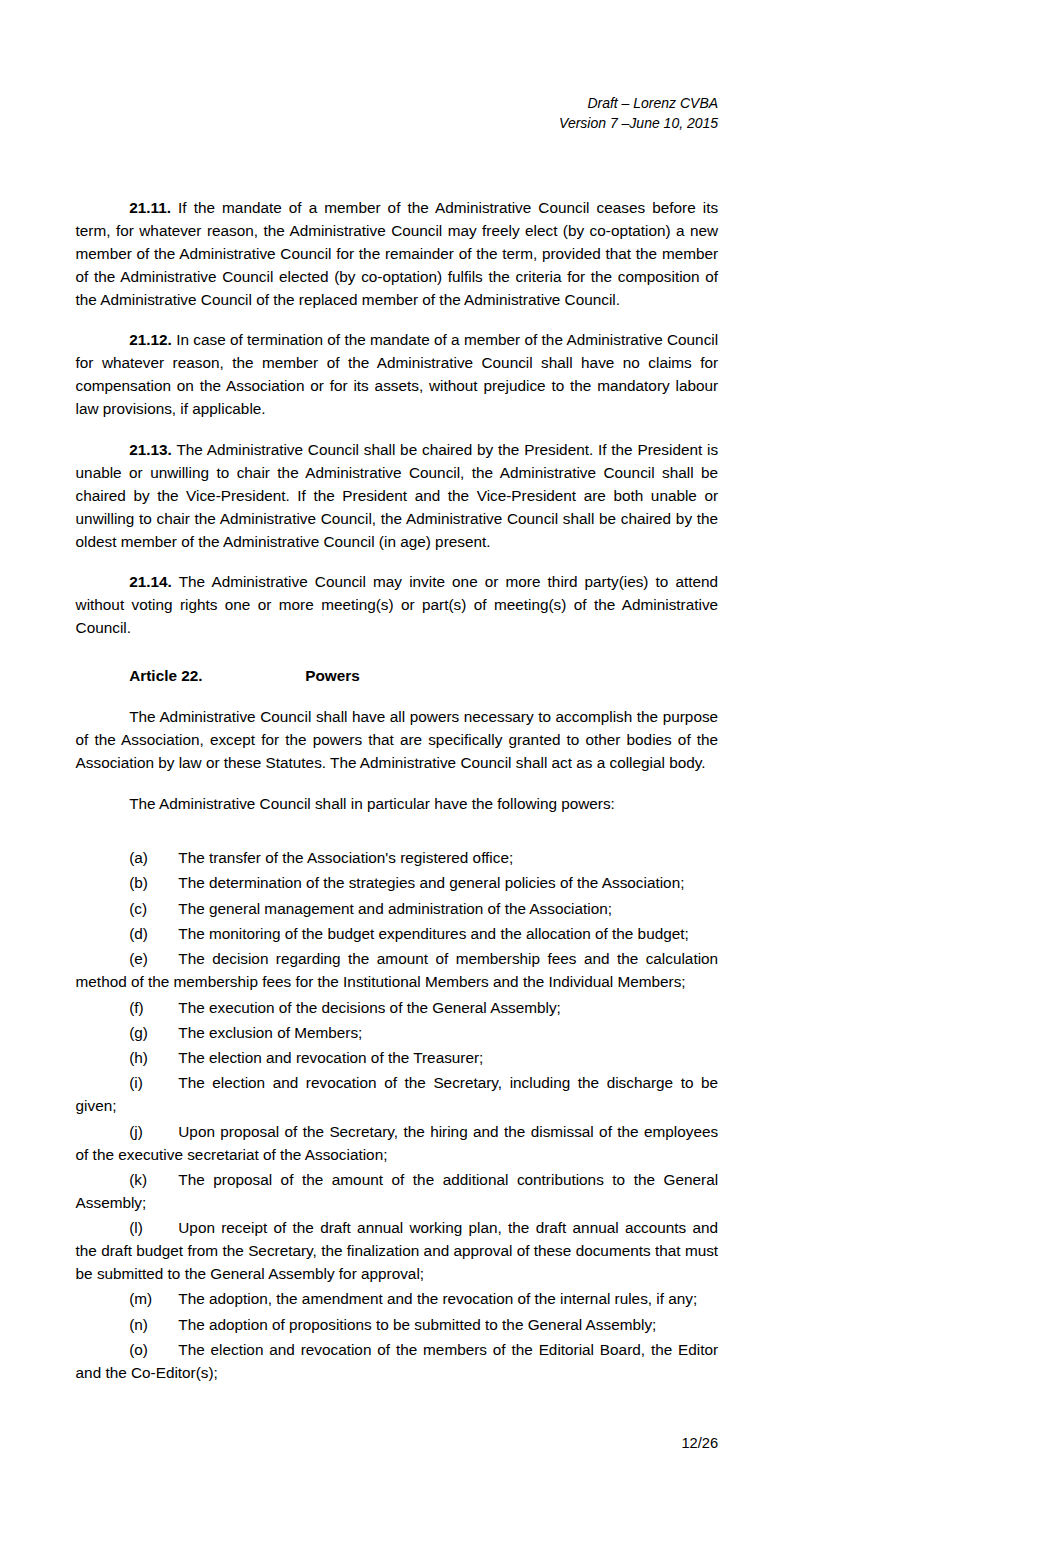Draft – Lorenz CVBA
Version 7 –June 10, 2015
21.11. If the mandate of a member of the Administrative Council ceases before its term, for whatever reason, the Administrative Council may freely elect (by co-optation) a new member of the Administrative Council for the remainder of the term, provided that the member of the Administrative Council elected (by co-optation) fulfils the criteria for the composition of the Administrative Council of the replaced member of the Administrative Council.
21.12. In case of termination of the mandate of a member of the Administrative Council for whatever reason, the member of the Administrative Council shall have no claims for compensation on the Association or for its assets, without prejudice to the mandatory labour law provisions, if applicable.
21.13. The Administrative Council shall be chaired by the President. If the President is unable or unwilling to chair the Administrative Council, the Administrative Council shall be chaired by the Vice-President. If the President and the Vice-President are both unable or unwilling to chair the Administrative Council, the Administrative Council shall be chaired by the oldest member of the Administrative Council (in age) present.
21.14. The Administrative Council may invite one or more third party(ies) to attend without voting rights one or more meeting(s) or part(s) of meeting(s) of the Administrative Council.
Article 22. Powers
The Administrative Council shall have all powers necessary to accomplish the purpose of the Association, except for the powers that are specifically granted to other bodies of the Association by law or these Statutes. The Administrative Council shall act as a collegial body.
The Administrative Council shall in particular have the following powers:
(a) The transfer of the Association's registered office;
(b) The determination of the strategies and general policies of the Association;
(c) The general management and administration of the Association;
(d) The monitoring of the budget expenditures and the allocation of the budget;
(e) The decision regarding the amount of membership fees and the calculation method of the membership fees for the Institutional Members and the Individual Members;
(f) The execution of the decisions of the General Assembly;
(g) The exclusion of Members;
(h) The election and revocation of the Treasurer;
(i) The election and revocation of the Secretary, including the discharge to be given;
(j) Upon proposal of the Secretary, the hiring and the dismissal of the employees of the executive secretariat of the Association;
(k) The proposal of the amount of the additional contributions to the General Assembly;
(l) Upon receipt of the draft annual working plan, the draft annual accounts and the draft budget from the Secretary, the finalization and approval of these documents that must be submitted to the General Assembly for approval;
(m) The adoption, the amendment and the revocation of the internal rules, if any;
(n) The adoption of propositions to be submitted to the General Assembly;
(o) The election and revocation of the members of the Editorial Board, the Editor and the Co-Editor(s);
12/26